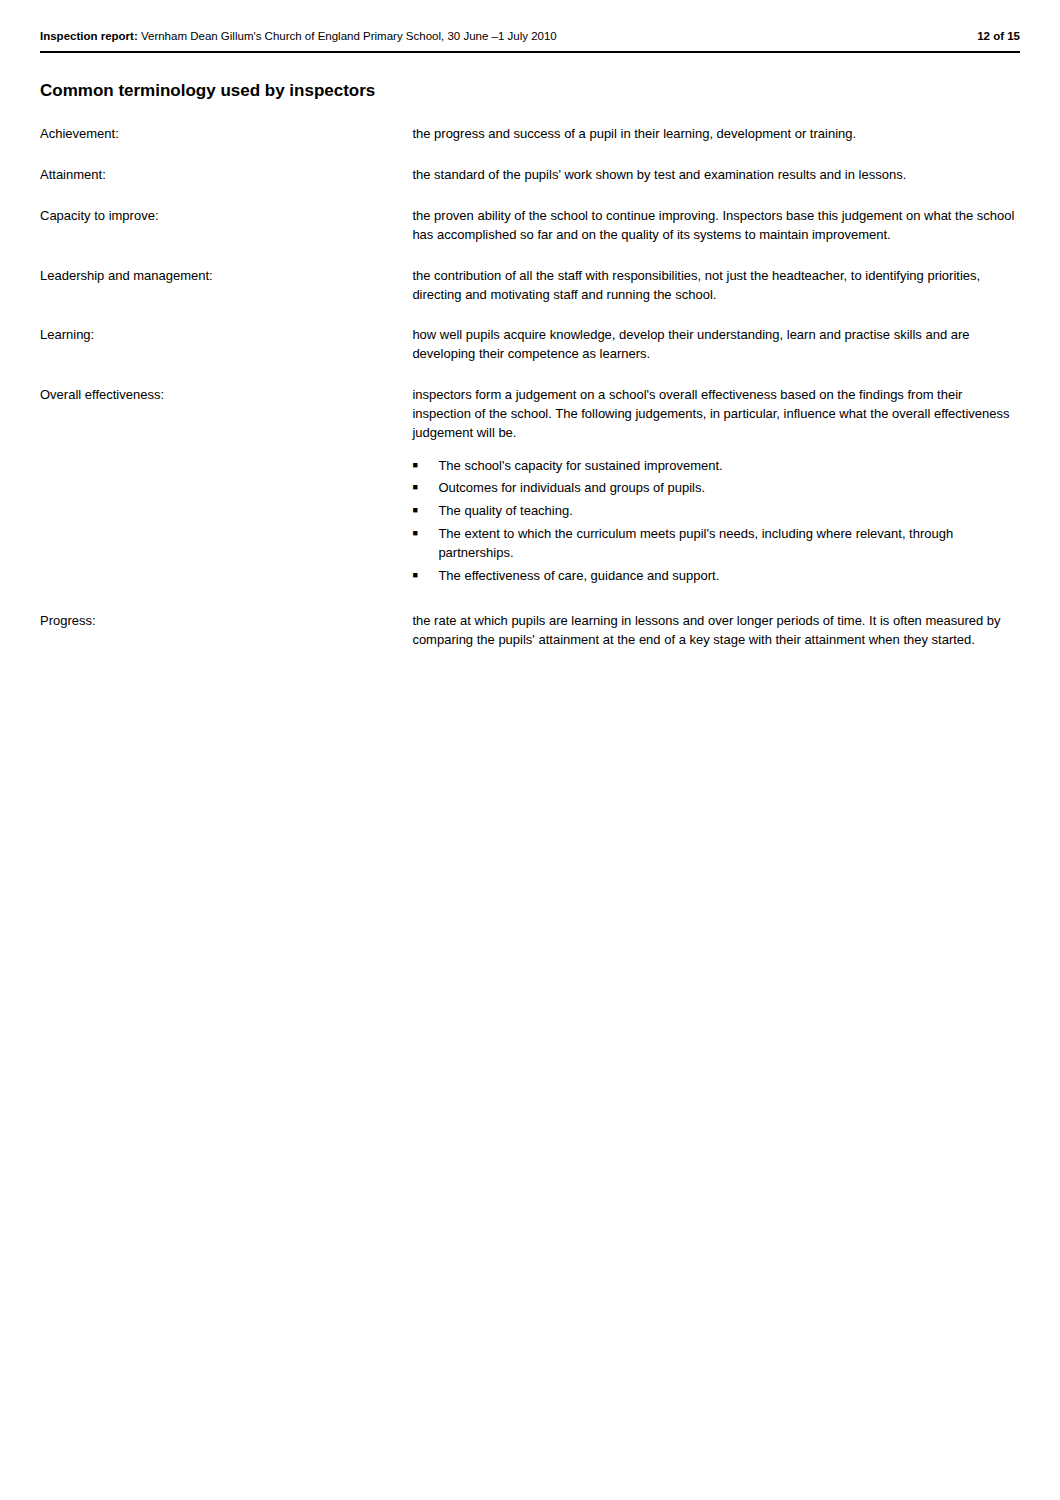Inspection report: Vernham Dean Gillum's Church of England Primary School, 30 June –1 July 2010
12 of 15
Common terminology used by inspectors
| Achievement: | the progress and success of a pupil in their learning, development or training. |
| Attainment: | the standard of the pupils' work shown by test and examination results and in lessons. |
| Capacity to improve: | the proven ability of the school to continue improving. Inspectors base this judgement on what the school has accomplished so far and on the quality of its systems to maintain improvement. |
| Leadership and management: | the contribution of all the staff with responsibilities, not just the headteacher, to identifying priorities, directing and motivating staff and running the school. |
| Learning: | how well pupils acquire knowledge, develop their understanding, learn and practise skills and are developing their competence as learners. |
| Overall effectiveness: | inspectors form a judgement on a school's overall effectiveness based on the findings from their inspection of the school. The following judgements, in particular, influence what the overall effectiveness judgement will be. The school's capacity for sustained improvement. Outcomes for individuals and groups of pupils. The quality of teaching. The extent to which the curriculum meets pupil's needs, including where relevant, through partnerships. The effectiveness of care, guidance and support. |
| Progress: | the rate at which pupils are learning in lessons and over longer periods of time. It is often measured by comparing the pupils' attainment at the end of a key stage with their attainment when they started. |